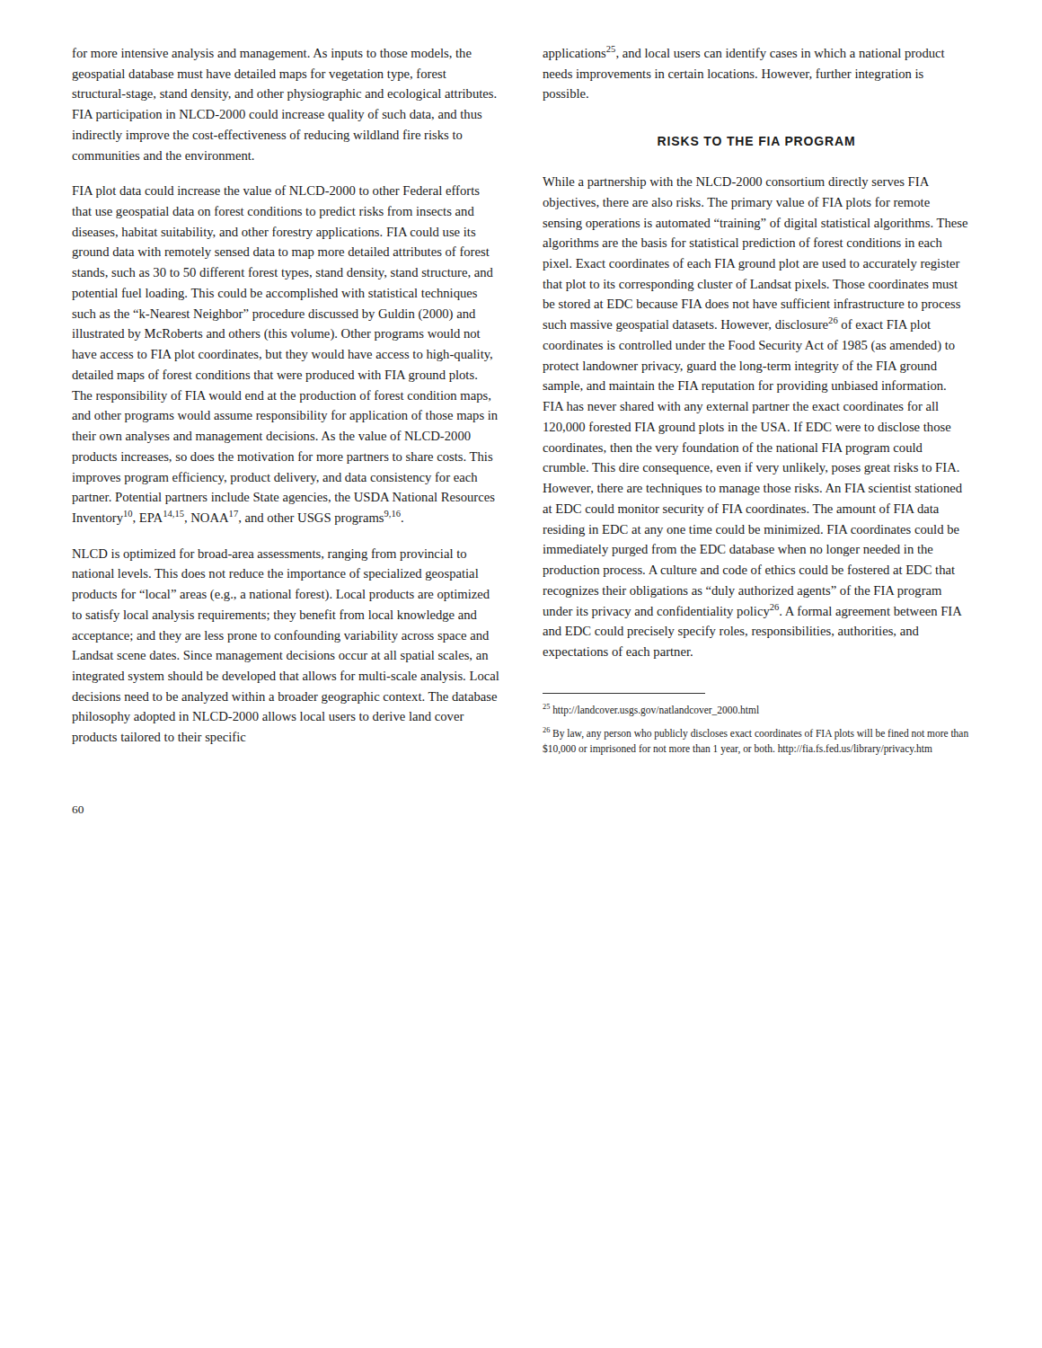for more intensive analysis and management. As inputs to those models, the geospatial database must have detailed maps for vegetation type, forest structural-stage, stand density, and other physiographic and ecological attributes. FIA participation in NLCD-2000 could increase quality of such data, and thus indirectly improve the cost-effectiveness of reducing wildland fire risks to communities and the environment.
FIA plot data could increase the value of NLCD-2000 to other Federal efforts that use geospatial data on forest conditions to predict risks from insects and diseases, habitat suitability, and other forestry applications. FIA could use its ground data with remotely sensed data to map more detailed attributes of forest stands, such as 30 to 50 different forest types, stand density, stand structure, and potential fuel loading. This could be accomplished with statistical techniques such as the “k-Nearest Neighbor” procedure discussed by Guldin (2000) and illustrated by McRoberts and others (this volume). Other programs would not have access to FIA plot coordinates, but they would have access to high-quality, detailed maps of forest conditions that were produced with FIA ground plots. The responsibility of FIA would end at the production of forest condition maps, and other programs would assume responsibility for application of those maps in their own analyses and management decisions. As the value of NLCD-2000 products increases, so does the motivation for more partners to share costs. This improves program efficiency, product delivery, and data consistency for each partner. Potential partners include State agencies, the USDA National Resources Inventory10, EPA14,15, NOAA17, and other USGS programs9,16.
NLCD is optimized for broad-area assessments, ranging from provincial to national levels. This does not reduce the importance of specialized geospatial products for “local” areas (e.g., a national forest). Local products are optimized to satisfy local analysis requirements; they benefit from local knowledge and acceptance; and they are less prone to confounding variability across space and Landsat scene dates. Since management decisions occur at all spatial scales, an integrated system should be developed that allows for multi-scale analysis. Local decisions need to be analyzed within a broader geographic context. The database philosophy adopted in NLCD-2000 allows local users to derive land cover products tailored to their specific
applications25, and local users can identify cases in which a national product needs improvements in certain locations. However, further integration is possible.
RISKS TO THE FIA PROGRAM
While a partnership with the NLCD-2000 consortium directly serves FIA objectives, there are also risks. The primary value of FIA plots for remote sensing operations is automated “training” of digital statistical algorithms. These algorithms are the basis for statistical prediction of forest conditions in each pixel. Exact coordinates of each FIA ground plot are used to accurately register that plot to its corresponding cluster of Landsat pixels. Those coordinates must be stored at EDC because FIA does not have sufficient infrastructure to process such massive geospatial datasets. However, disclosure26 of exact FIA plot coordinates is controlled under the Food Security Act of 1985 (as amended) to protect landowner privacy, guard the long-term integrity of the FIA ground sample, and maintain the FIA reputation for providing unbiased information. FIA has never shared with any external partner the exact coordinates for all 120,000 forested FIA ground plots in the USA. If EDC were to disclose those coordinates, then the very foundation of the national FIA program could crumble. This dire consequence, even if very unlikely, poses great risks to FIA. However, there are techniques to manage those risks. An FIA scientist stationed at EDC could monitor security of FIA coordinates. The amount of FIA data residing in EDC at any one time could be minimized. FIA coordinates could be immediately purged from the EDC database when no longer needed in the production process. A culture and code of ethics could be fostered at EDC that recognizes their obligations as “duly authorized agents” of the FIA program under its privacy and confidentiality policy26. A formal agreement between FIA and EDC could precisely specify roles, responsibilities, authorities, and expectations of each partner.
25 http://landcover.usgs.gov/natlandcover_2000.html
26 By law, any person who publicly discloses exact coordinates of FIA plots will be fined not more than $10,000 or imprisoned for not more than 1 year, or both. http://fia.fs.fed.us/library/privacy.htm
60